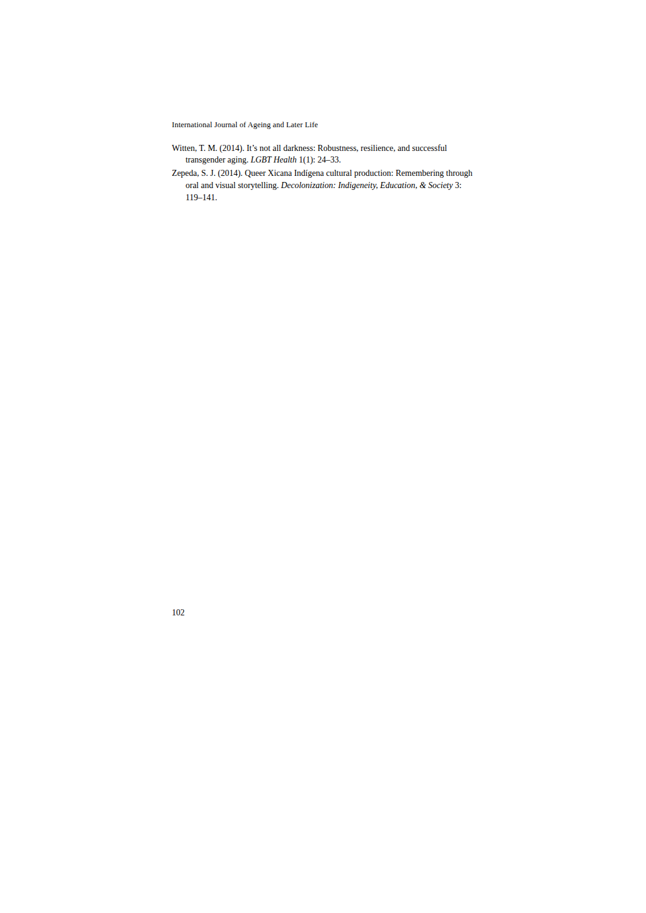International Journal of Ageing and Later Life
Witten, T. M. (2014). It’s not all darkness: Robustness, resilience, and successful transgender aging. LGBT Health 1(1): 24–33.
Zepeda, S. J. (2014). Queer Xicana Indígena cultural production: Remembering through oral and visual storytelling. Decolonization: Indigeneity, Education, & Society 3: 119–141.
102